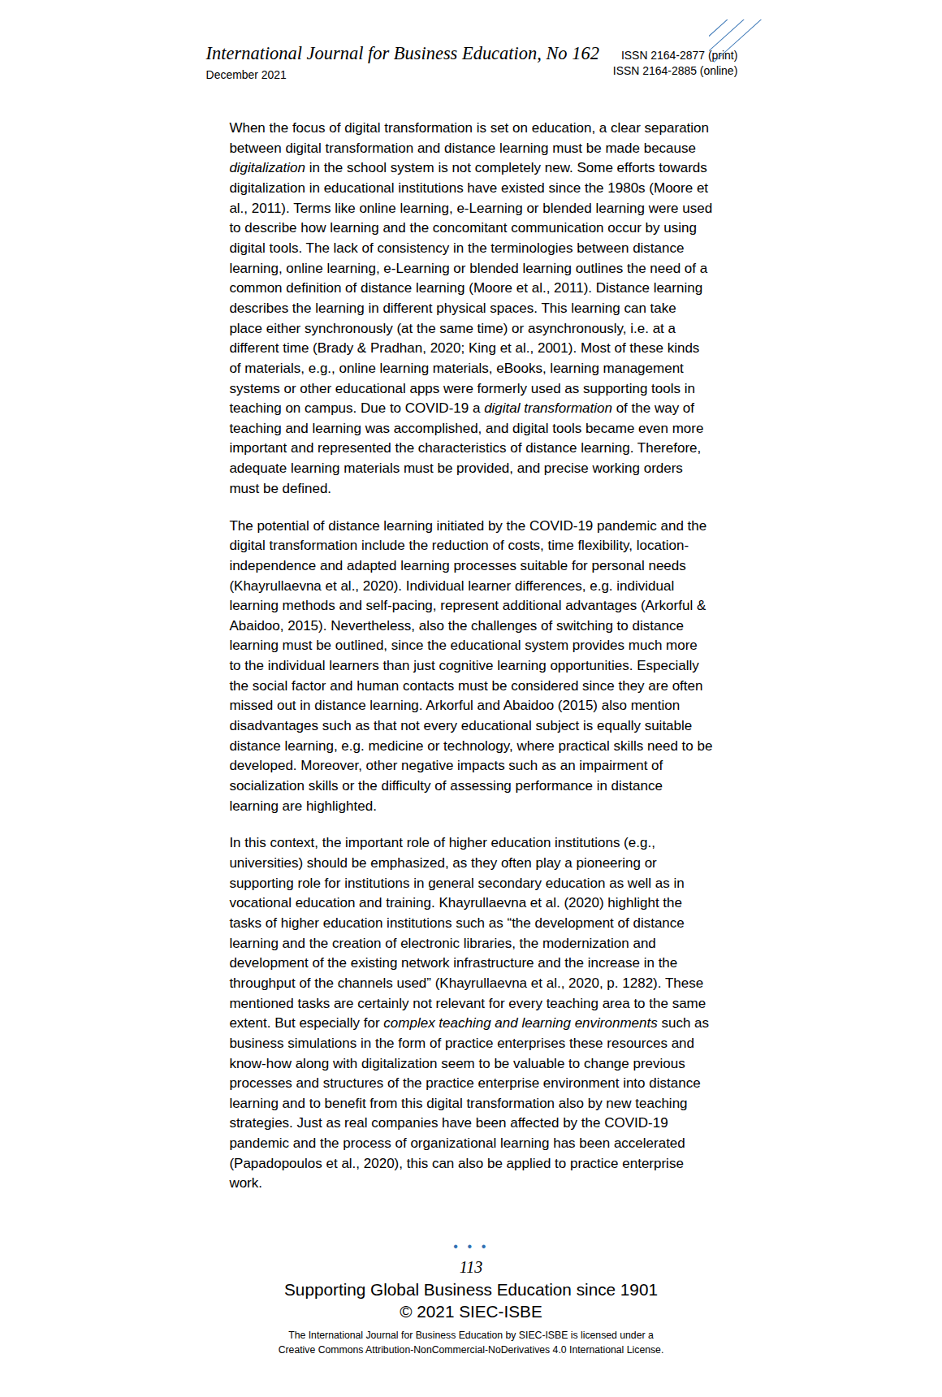International Journal for Business Education, No 162
December 2021
ISSN 2164-2877 (print)
ISSN 2164-2885 (online)
When the focus of digital transformation is set on education, a clear separation between digital transformation and distance learning must be made because digitalization in the school system is not completely new. Some efforts towards digitalization in educational institutions have existed since the 1980s (Moore et al., 2011). Terms like online learning, e-Learning or blended learning were used to describe how learning and the concomitant communication occur by using digital tools. The lack of consistency in the terminologies between distance learning, online learning, e-Learning or blended learning outlines the need of a common definition of distance learning (Moore et al., 2011). Distance learning describes the learning in different physical spaces. This learning can take place either synchronously (at the same time) or asynchronously, i.e. at a different time (Brady & Pradhan, 2020; King et al., 2001). Most of these kinds of materials, e.g., online learning materials, eBooks, learning management systems or other educational apps were formerly used as supporting tools in teaching on campus. Due to COVID-19 a digital transformation of the way of teaching and learning was accomplished, and digital tools became even more important and represented the characteristics of distance learning. Therefore, adequate learning materials must be provided, and precise working orders must be defined.
The potential of distance learning initiated by the COVID-19 pandemic and the digital transformation include the reduction of costs, time flexibility, location-independence and adapted learning processes suitable for personal needs (Khayrullaevna et al., 2020). Individual learner differences, e.g. individual learning methods and self-pacing, represent additional advantages (Arkorful & Abaidoo, 2015). Nevertheless, also the challenges of switching to distance learning must be outlined, since the educational system provides much more to the individual learners than just cognitive learning opportunities. Especially the social factor and human contacts must be considered since they are often missed out in distance learning. Arkorful and Abaidoo (2015) also mention disadvantages such as that not every educational subject is equally suitable distance learning, e.g. medicine or technology, where practical skills need to be developed. Moreover, other negative impacts such as an impairment of socialization skills or the difficulty of assessing performance in distance learning are highlighted.
In this context, the important role of higher education institutions (e.g., universities) should be emphasized, as they often play a pioneering or supporting role for institutions in general secondary education as well as in vocational education and training. Khayrullaevna et al. (2020) highlight the tasks of higher education institutions such as “the development of distance learning and the creation of electronic libraries, the modernization and development of the existing network infrastructure and the increase in the throughput of the channels used” (Khayrullaevna et al., 2020, p. 1282). These mentioned tasks are certainly not relevant for every teaching area to the same extent. But especially for complex teaching and learning environments such as business simulations in the form of practice enterprises these resources and know-how along with digitalization seem to be valuable to change previous processes and structures of the practice enterprise environment into distance learning and to benefit from this digital transformation also by new teaching strategies. Just as real companies have been affected by the COVID-19 pandemic and the process of organizational learning has been accelerated (Papadopoulos et al., 2020), this can also be applied to practice enterprise work.
• • •
113
Supporting Global Business Education since 1901
© 2021 SIEC-ISBE
The International Journal for Business Education by SIEC-ISBE is licensed under a
Creative Commons Attribution-NonCommercial-NoDerivatives 4.0 International License.